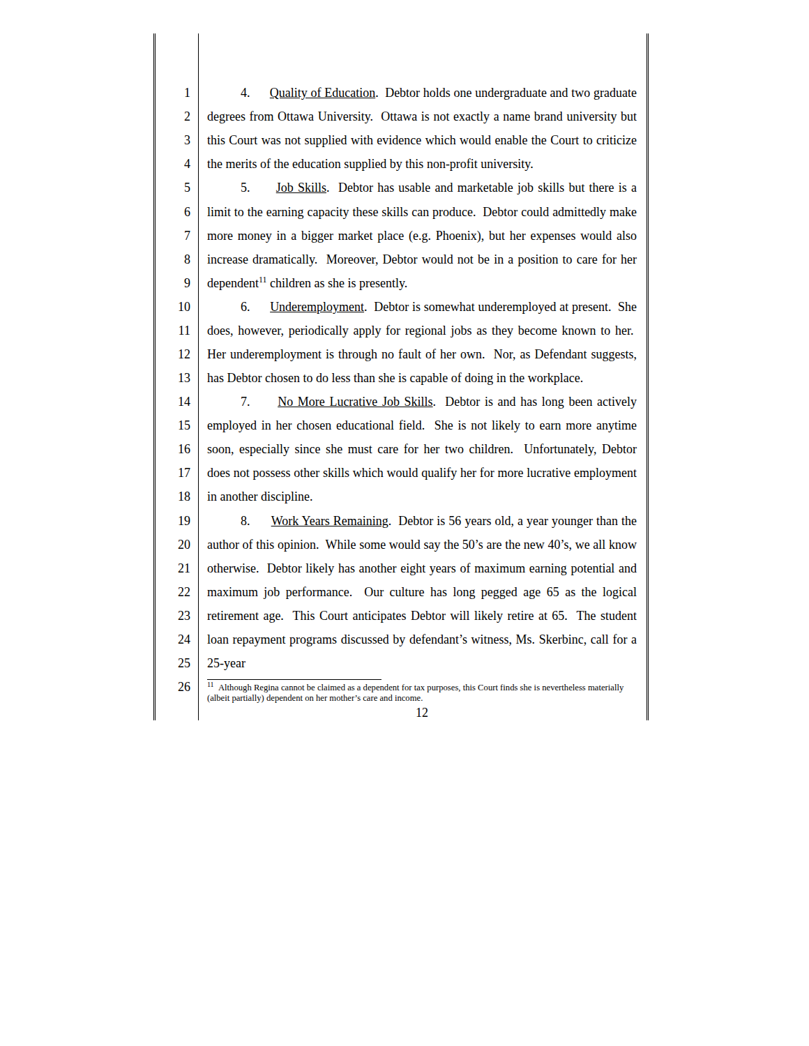1
2
3
4
5
6
7
8
9
10
11
12
13
14
15
16
17
18
19
20
21
22
23
24
25
26
4. Quality of Education. Debtor holds one undergraduate and two graduate degrees from Ottawa University. Ottawa is not exactly a name brand university but this Court was not supplied with evidence which would enable the Court to criticize the merits of the education supplied by this non-profit university.
5. Job Skills. Debtor has usable and marketable job skills but there is a limit to the earning capacity these skills can produce. Debtor could admittedly make more money in a bigger market place (e.g. Phoenix), but her expenses would also increase dramatically. Moreover, Debtor would not be in a position to care for her dependent11 children as she is presently.
6. Underemployment. Debtor is somewhat underemployed at present. She does, however, periodically apply for regional jobs as they become known to her. Her underemployment is through no fault of her own. Nor, as Defendant suggests, has Debtor chosen to do less than she is capable of doing in the workplace.
7. No More Lucrative Job Skills. Debtor is and has long been actively employed in her chosen educational field. She is not likely to earn more anytime soon, especially since she must care for her two children. Unfortunately, Debtor does not possess other skills which would qualify her for more lucrative employment in another discipline.
8. Work Years Remaining. Debtor is 56 years old, a year younger than the author of this opinion. While some would say the 50’s are the new 40’s, we all know otherwise. Debtor likely has another eight years of maximum earning potential and maximum job performance. Our culture has long pegged age 65 as the logical retirement age. This Court anticipates Debtor will likely retire at 65. The student loan repayment programs discussed by defendant’s witness, Ms. Skerbinc, call for a 25-year
11 Although Regina cannot be claimed as a dependent for tax purposes, this Court finds she is nevertheless materially (albeit partially) dependent on her mother’s care and income.
12